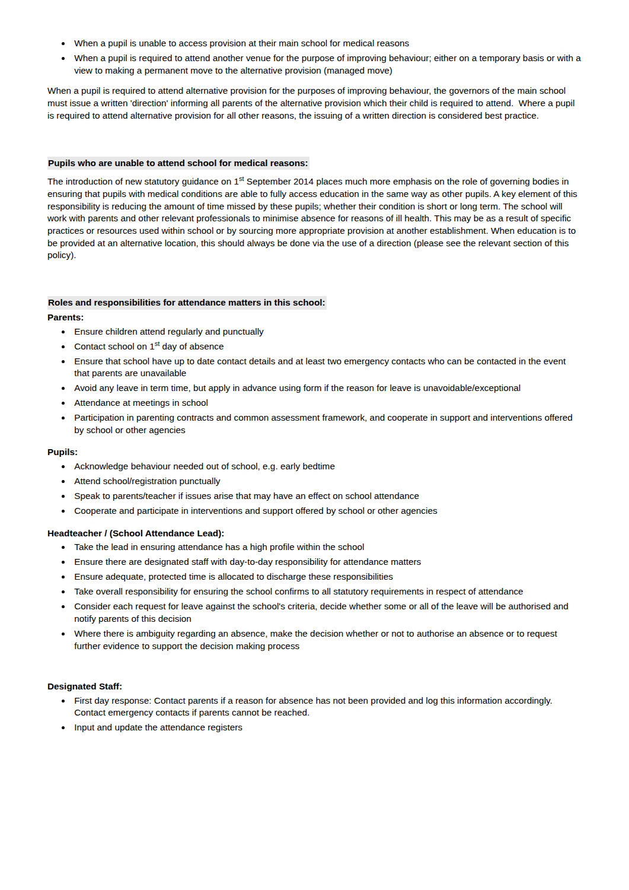When a pupil is unable to access provision at their main school for medical reasons
When a pupil is required to attend another venue for the purpose of improving behaviour; either on a temporary basis or with a view to making a permanent move to the alternative provision (managed move)
When a pupil is required to attend alternative provision for the purposes of improving behaviour, the governors of the main school must issue a written 'direction' informing all parents of the alternative provision which their child is required to attend. Where a pupil is required to attend alternative provision for all other reasons, the issuing of a written direction is considered best practice.
Pupils who are unable to attend school for medical reasons:
The introduction of new statutory guidance on 1st September 2014 places much more emphasis on the role of governing bodies in ensuring that pupils with medical conditions are able to fully access education in the same way as other pupils. A key element of this responsibility is reducing the amount of time missed by these pupils; whether their condition is short or long term. The school will work with parents and other relevant professionals to minimise absence for reasons of ill health. This may be as a result of specific practices or resources used within school or by sourcing more appropriate provision at another establishment. When education is to be provided at an alternative location, this should always be done via the use of a direction (please see the relevant section of this policy).
Roles and responsibilities for attendance matters in this school:
Parents:
Ensure children attend regularly and punctually
Contact school on 1st day of absence
Ensure that school have up to date contact details and at least two emergency contacts who can be contacted in the event that parents are unavailable
Avoid any leave in term time, but apply in advance using form if the reason for leave is unavoidable/exceptional
Attendance at meetings in school
Participation in parenting contracts and common assessment framework, and cooperate in support and interventions offered by school or other agencies
Pupils:
Acknowledge behaviour needed out of school, e.g. early bedtime
Attend school/registration punctually
Speak to parents/teacher if issues arise that may have an effect on school attendance
Cooperate and participate in interventions and support offered by school or other agencies
Headteacher / (School Attendance Lead):
Take the lead in ensuring attendance has a high profile within the school
Ensure there are designated staff with day-to-day responsibility for attendance matters
Ensure adequate, protected time is allocated to discharge these responsibilities
Take overall responsibility for ensuring the school confirms to all statutory requirements in respect of attendance
Consider each request for leave against the school's criteria, decide whether some or all of the leave will be authorised and notify parents of this decision
Where there is ambiguity regarding an absence, make the decision whether or not to authorise an absence or to request further evidence to support the decision making process
Designated Staff:
First day response: Contact parents if a reason for absence has not been provided and log this information accordingly. Contact emergency contacts if parents cannot be reached.
Input and update the attendance registers